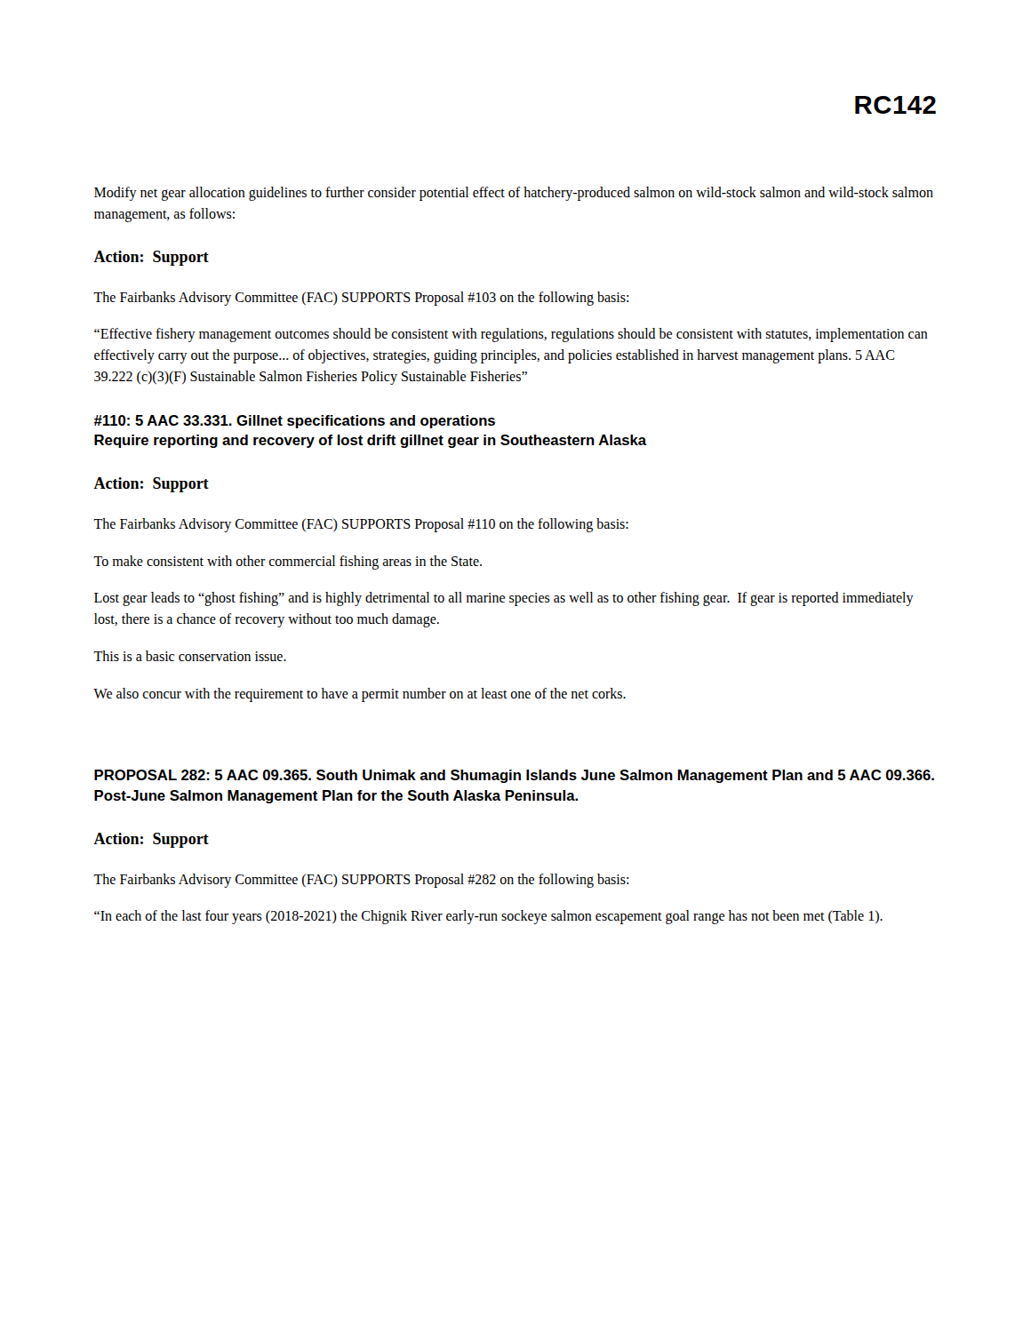RC142
Modify net gear allocation guidelines to further consider potential effect of hatchery-produced salmon on wild-stock salmon and wild-stock salmon management, as follows:
Action: Support
The Fairbanks Advisory Committee (FAC) SUPPORTS Proposal #103 on the following basis:
“Effective fishery management outcomes should be consistent with regulations, regulations should be consistent with statutes, implementation can effectively carry out the purpose... of objectives, strategies, guiding principles, and policies established in harvest management plans. 5 AAC 39.222 (c)(3)(F) Sustainable Salmon Fisheries Policy Sustainable Fisheries”
#110: 5 AAC 33.331. Gillnet specifications and operations
Require reporting and recovery of lost drift gillnet gear in Southeastern Alaska
Action: Support
The Fairbanks Advisory Committee (FAC) SUPPORTS Proposal #110 on the following basis:
To make consistent with other commercial fishing areas in the State.
Lost gear leads to “ghost fishing” and is highly detrimental to all marine species as well as to other fishing gear. If gear is reported immediately lost, there is a chance of recovery without too much damage.
This is a basic conservation issue.
We also concur with the requirement to have a permit number on at least one of the net corks.
PROPOSAL 282: 5 AAC 09.365. South Unimak and Shumagin Islands June Salmon Management Plan and 5 AAC 09.366. Post-June Salmon Management Plan for the South Alaska Peninsula.
Action: Support
The Fairbanks Advisory Committee (FAC) SUPPORTS Proposal #282 on the following basis:
“In each of the last four years (2018-2021) the Chignik River early-run sockeye salmon escapement goal range has not been met (Table 1).